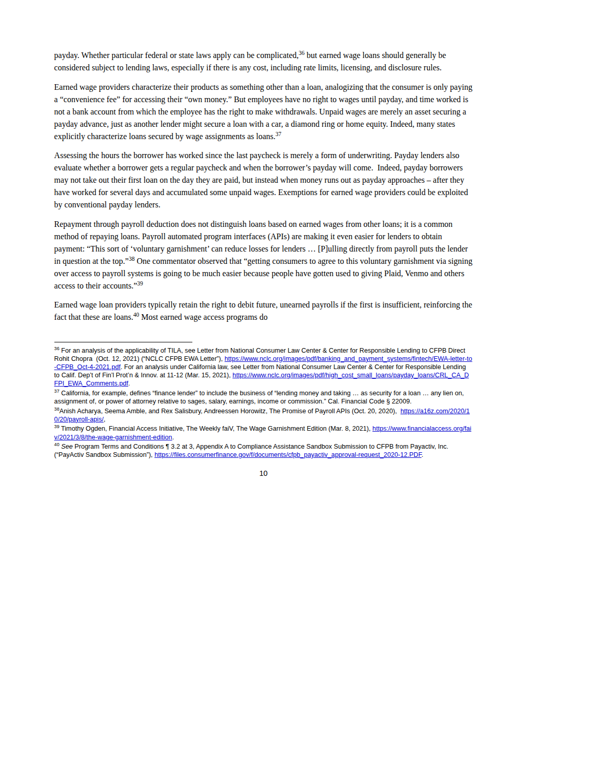payday. Whether particular federal or state laws apply can be complicated,36 but earned wage loans should generally be considered subject to lending laws, especially if there is any cost, including rate limits, licensing, and disclosure rules.
Earned wage providers characterize their products as something other than a loan, analogizing that the consumer is only paying a “convenience fee” for accessing their “own money.” But employees have no right to wages until payday, and time worked is not a bank account from which the employee has the right to make withdrawals. Unpaid wages are merely an asset securing a payday advance, just as another lender might secure a loan with a car, a diamond ring or home equity. Indeed, many states explicitly characterize loans secured by wage assignments as loans.37
Assessing the hours the borrower has worked since the last paycheck is merely a form of underwriting. Payday lenders also evaluate whether a borrower gets a regular paycheck and when the borrower’s payday will come. Indeed, payday borrowers may not take out their first loan on the day they are paid, but instead when money runs out as payday approaches – after they have worked for several days and accumulated some unpaid wages. Exemptions for earned wage providers could be exploited by conventional payday lenders.
Repayment through payroll deduction does not distinguish loans based on earned wages from other loans; it is a common method of repaying loans. Payroll automated program interfaces (APIs) are making it even easier for lenders to obtain payment: “This sort of ‘voluntary garnishment’ can reduce losses for lenders … [P]ulling directly from payroll puts the lender in question at the top.”38 One commentator observed that “getting consumers to agree to this voluntary garnishment via signing over access to payroll systems is going to be much easier because people have gotten used to giving Plaid, Venmo and others access to their accounts.”39
Earned wage loan providers typically retain the right to debit future, unearned payrolls if the first is insufficient, reinforcing the fact that these are loans.40 Most earned wage access programs do
36 For an analysis of the applicability of TILA, see Letter from National Consumer Law Center & Center for Responsible Lending to CFPB Direct Rohit Chopra (Oct. 12, 2021) (“NCLC CFPB EWA Letter”), https://www.nclc.org/images/pdf/banking_and_payment_systems/fintech/EWA-letter-to-CFPB_Oct-4-2021.pdf. For an analysis under California law, see Letter from National Consumer Law Center & Center for Responsible Lending to Calif. Dep’t of Fin’l Prot’n & Innov. at 11-12 (Mar. 15, 2021), https://www.nclc.org/images/pdf/high_cost_small_loans/payday_loans/CRL_CA_DFPI_EWA_Comments.pdf.
37 California, for example, defines “finance lender” to include the business of “lending money and taking … as security for a loan … any lien on, assignment of, or power of attorney relative to sages, salary, earnings, income or commission.” Cal. Financial Code § 22009.
38Anish Acharya, Seema Amble, and Rex Salisbury, Andreessen Horowitz, The Promise of Payroll APIs (Oct. 20, 2020), https://a16z.com/2020/10/20/payroll-apis/,
39 Timothy Ogden, Financial Access Initiative, The Weekly faiV, The Wage Garnishment Edition (Mar. 8, 2021), https://www.financialaccess.org/faiv/2021/3/8/the-wage-garnishment-edition.
40 See Program Terms and Conditions ¶ 3.2 at 3, Appendix A to Compliance Assistance Sandbox Submission to CFPB from Payactiv, Inc. (“PayActiv Sandbox Submission”), https://files.consumerfinance.gov/f/documents/cfpb_payactiv_approval-request_2020-12.PDF.
10